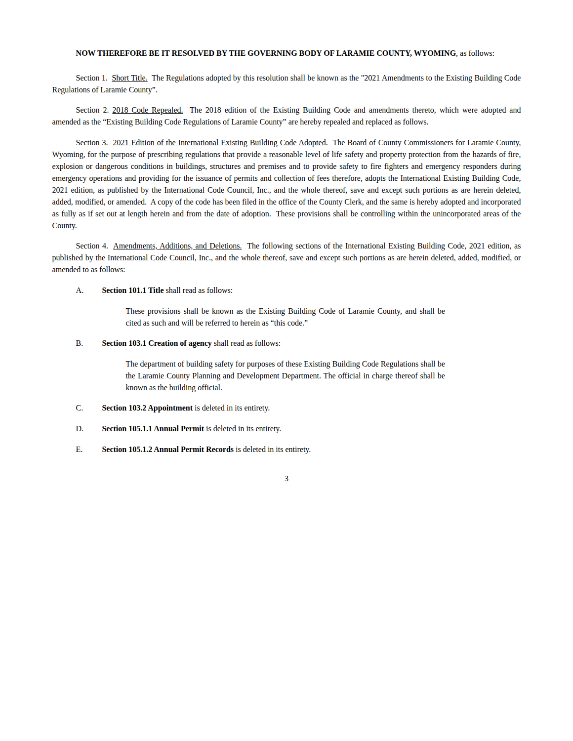NOW THEREFORE BE IT RESOLVED BY THE GOVERNING BODY OF LARAMIE COUNTY, WYOMING, as follows:
Section 1. Short Title. The Regulations adopted by this resolution shall be known as the "2021 Amendments to the Existing Building Code Regulations of Laramie County”.
Section 2. 2018 Code Repealed. The 2018 edition of the Existing Building Code and amendments thereto, which were adopted and amended as the “Existing Building Code Regulations of Laramie County” are hereby repealed and replaced as follows.
Section 3. 2021 Edition of the International Existing Building Code Adopted. The Board of County Commissioners for Laramie County, Wyoming, for the purpose of prescribing regulations that provide a reasonable level of life safety and property protection from the hazards of fire, explosion or dangerous conditions in buildings, structures and premises and to provide safety to fire fighters and emergency responders during emergency operations and providing for the issuance of permits and collection of fees therefore, adopts the International Existing Building Code, 2021 edition, as published by the International Code Council, Inc., and the whole thereof, save and except such portions as are herein deleted, added, modified, or amended. A copy of the code has been filed in the office of the County Clerk, and the same is hereby adopted and incorporated as fully as if set out at length herein and from the date of adoption. These provisions shall be controlling within the unincorporated areas of the County.
Section 4. Amendments, Additions, and Deletions. The following sections of the International Existing Building Code, 2021 edition, as published by the International Code Council, Inc., and the whole thereof, save and except such portions as are herein deleted, added, modified, or amended to as follows:
A. Section 101.1 Title shall read as follows:
These provisions shall be known as the Existing Building Code of Laramie County, and shall be cited as such and will be referred to herein as “this code.”
B. Section 103.1 Creation of agency shall read as follows:
The department of building safety for purposes of these Existing Building Code Regulations shall be the Laramie County Planning and Development Department. The official in charge thereof shall be known as the building official.
C. Section 103.2 Appointment is deleted in its entirety.
D. Section 105.1.1 Annual Permit is deleted in its entirety.
E. Section 105.1.2 Annual Permit Records is deleted in its entirety.
3